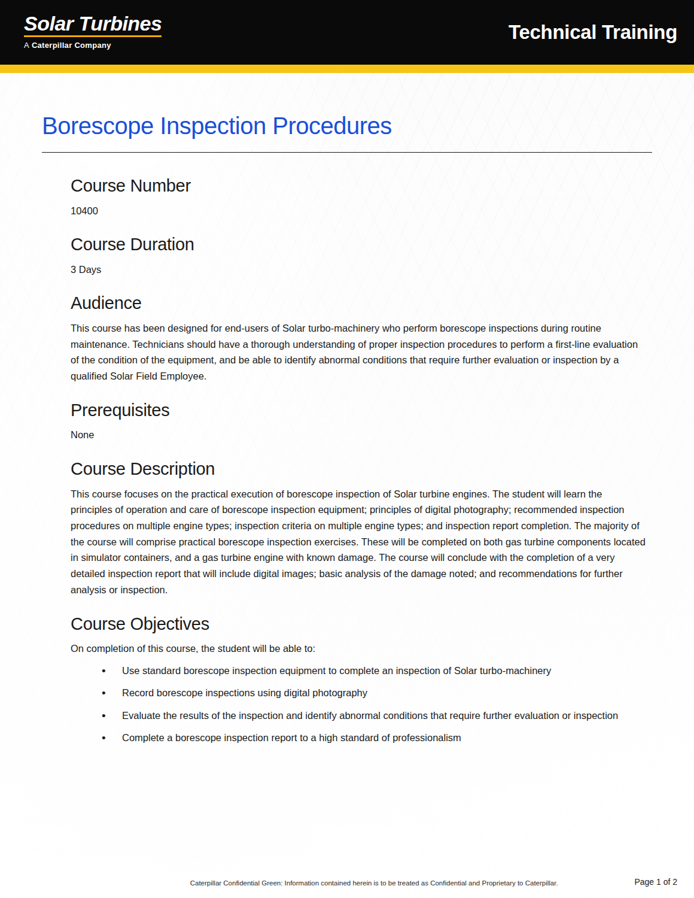Solar Turbines
A Caterpillar Company
Technical Training
Borescope Inspection Procedures
Course Number
10400
Course Duration
3 Days
Audience
This course has been designed for end-users of Solar turbo-machinery who perform borescope inspections during routine maintenance. Technicians should have a thorough understanding of proper inspection procedures to perform a first-line evaluation of the condition of the equipment, and be able to identify abnormal conditions that require further evaluation or inspection by a qualified Solar Field Employee.
Prerequisites
None
Course Description
This course focuses on the practical execution of borescope inspection of Solar turbine engines. The student will learn the principles of operation and care of borescope inspection equipment; principles of digital photography; recommended inspection procedures on multiple engine types; inspection criteria on multiple engine types; and inspection report completion. The majority of the course will comprise practical borescope inspection exercises. These will be completed on both gas turbine components located in simulator containers, and a gas turbine engine with known damage. The course will conclude with the completion of a very detailed inspection report that will include digital images; basic analysis of the damage noted; and recommendations for further analysis or inspection.
Course Objectives
On completion of this course, the student will be able to:
Use standard borescope inspection equipment to complete an inspection of Solar turbo-machinery
Record borescope inspections using digital photography
Evaluate the results of the inspection and identify abnormal conditions that require further evaluation or inspection
Complete a borescope inspection report to a high standard of professionalism
Caterpillar Confidential Green: Information contained herein is to be treated as Confidential and Proprietary to Caterpillar.
Page 1 of 2